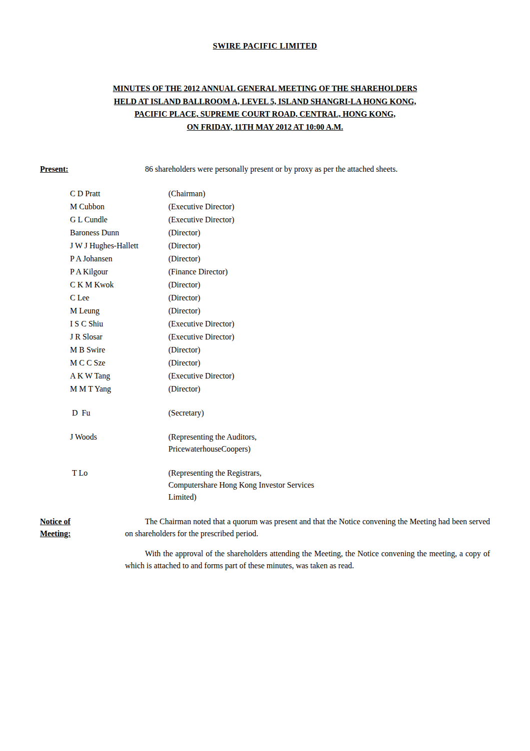SWIRE PACIFIC LIMITED
MINUTES OF THE 2012 ANNUAL GENERAL MEETING OF THE SHAREHOLDERS
HELD AT ISLAND BALLROOM A, LEVEL 5, ISLAND SHANGRI-LA HONG KONG,
PACIFIC PLACE, SUPREME COURT ROAD, CENTRAL, HONG KONG,
ON FRIDAY, 11TH MAY 2012 AT 10:00 A.M.
Present:
86 shareholders were personally present or by proxy as per the attached sheets.
| C D Pratt | (Chairman) |
| M Cubbon | (Executive Director) |
| G L Cundle | (Executive Director) |
| Baroness Dunn | (Director) |
| J W J Hughes-Hallett | (Director) |
| P A Johansen | (Director) |
| P A Kilgour | (Finance Director) |
| C K M Kwok | (Director) |
| C Lee | (Director) |
| M Leung | (Director) |
| I S C Shiu | (Executive Director) |
| J R Slosar | (Executive Director) |
| M B Swire | (Director) |
| M C C Sze | (Director) |
| A K W Tang | (Executive Director) |
| M M T Yang | (Director) |
| D Fu | (Secretary) |
| J Woods | (Representing the Auditors, PricewaterhouseCoopers) |
| T Lo | (Representing the Registrars, Computershare Hong Kong Investor Services Limited) |
Notice of
Meeting:
The Chairman noted that a quorum was present and that the Notice convening the Meeting had been served on shareholders for the prescribed period.
With the approval of the shareholders attending the Meeting, the Notice convening the meeting, a copy of which is attached to and forms part of these minutes, was taken as read.